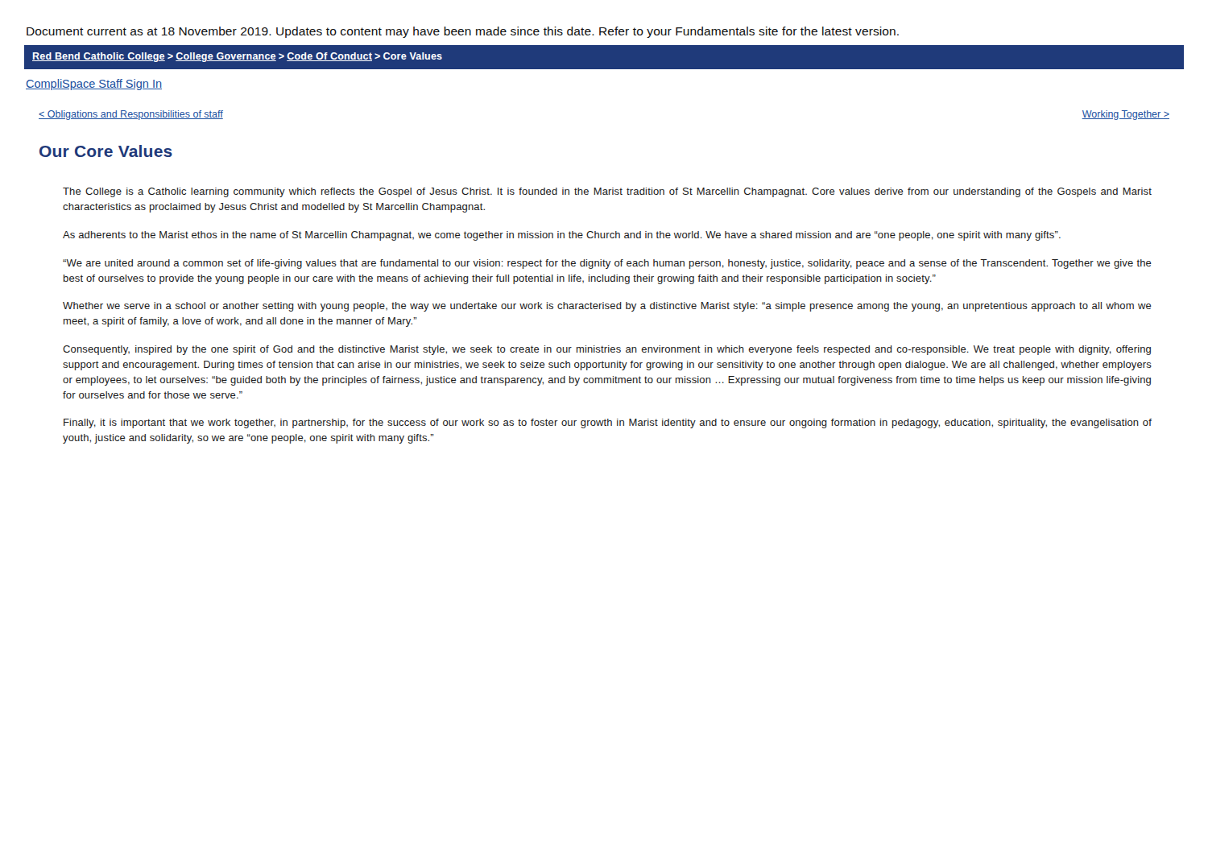Document current as at 18 November 2019. Updates to content may have been made since this date. Refer to your Fundamentals site for the latest version.
Red Bend Catholic College>College Governance>Code Of Conduct>Core Values
CompliSpace Staff Sign In
< Obligations and Responsibilities of staff Working Together >
Our Core Values
The College is a Catholic learning community which reflects the Gospel of Jesus Christ. It is founded in the Marist tradition of St Marcellin Champagnat. Core values derive from our understanding of the Gospels and Marist characteristics as proclaimed by Jesus Christ and modelled by St Marcellin Champagnat.
As adherents to the Marist ethos in the name of St Marcellin Champagnat, we come together in mission in the Church and in the world. We have a shared mission and are “one people, one spirit with many gifts”.
“We are united around a common set of life-giving values that are fundamental to our vision: respect for the dignity of each human person, honesty, justice, solidarity, peace and a sense of the Transcendent. Together we give the best of ourselves to provide the young people in our care with the means of achieving their full potential in life, including their growing faith and their responsible participation in society.”
Whether we serve in a school or another setting with young people, the way we undertake our work is characterised by a distinctive Marist style: “a simple presence among the young, an unpretentious approach to all whom we meet, a spirit of family, a love of work, and all done in the manner of Mary.”
Consequently, inspired by the one spirit of God and the distinctive Marist style, we seek to create in our ministries an environment in which everyone feels respected and co-responsible. We treat people with dignity, offering support and encouragement. During times of tension that can arise in our ministries, we seek to seize such opportunity for growing in our sensitivity to one another through open dialogue. We are all challenged, whether employers or employees, to let ourselves: “be guided both by the principles of fairness, justice and transparency, and by commitment to our mission … Expressing our mutual forgiveness from time to time helps us keep our mission life-giving for ourselves and for those we serve.”
Finally, it is important that we work together, in partnership, for the success of our work so as to foster our growth in Marist identity and to ensure our ongoing formation in pedagogy, education, spirituality, the evangelisation of youth, justice and solidarity, so we are “one people, one spirit with many gifts.”